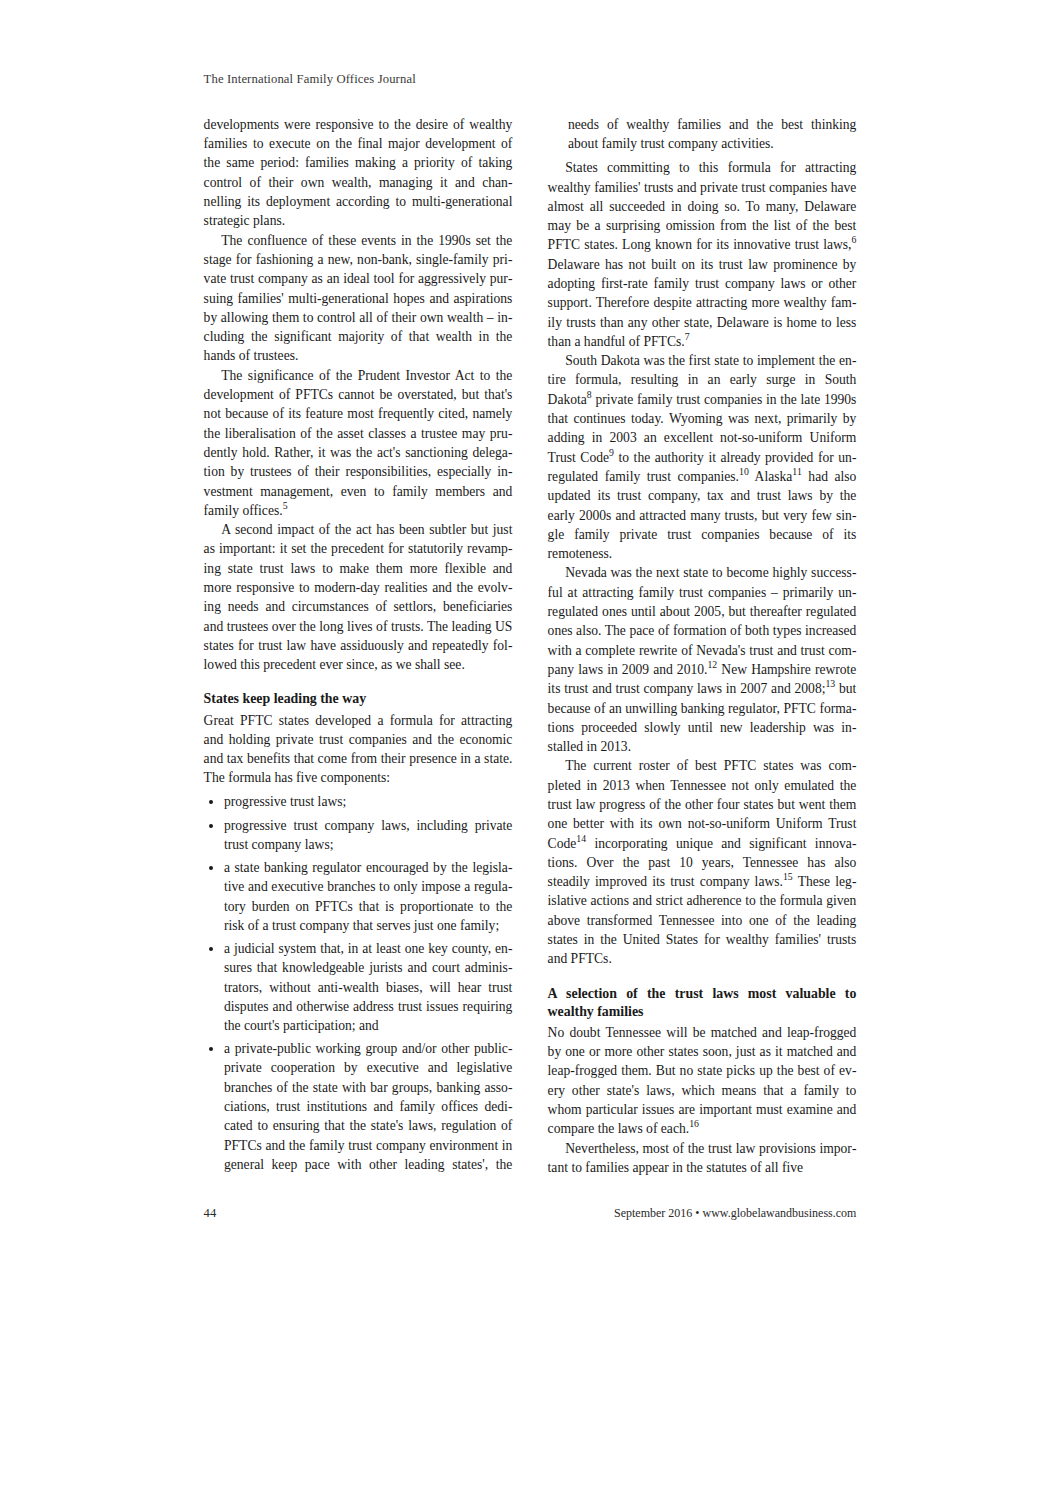The International Family Offices Journal
developments were responsive to the desire of wealthy families to execute on the final major development of the same period: families making a priority of taking control of their own wealth, managing it and channelling its deployment according to multi-generational strategic plans.
The confluence of these events in the 1990s set the stage for fashioning a new, non-bank, single-family private trust company as an ideal tool for aggressively pursuing families' multi-generational hopes and aspirations by allowing them to control all of their own wealth – including the significant majority of that wealth in the hands of trustees.
The significance of the Prudent Investor Act to the development of PFTCs cannot be overstated, but that's not because of its feature most frequently cited, namely the liberalisation of the asset classes a trustee may prudently hold. Rather, it was the act's sanctioning delegation by trustees of their responsibilities, especially investment management, even to family members and family offices.5
A second impact of the act has been subtler but just as important: it set the precedent for statutorily revamping state trust laws to make them more flexible and more responsive to modern-day realities and the evolving needs and circumstances of settlors, beneficiaries and trustees over the long lives of trusts. The leading US states for trust law have assiduously and repeatedly followed this precedent ever since, as we shall see.
States keep leading the way
Great PFTC states developed a formula for attracting and holding private trust companies and the economic and tax benefits that come from their presence in a state. The formula has five components:
progressive trust laws;
progressive trust company laws, including private trust company laws;
a state banking regulator encouraged by the legislative and executive branches to only impose a regulatory burden on PFTCs that is proportionate to the risk of a trust company that serves just one family;
a judicial system that, in at least one key county, ensures that knowledgeable jurists and court administrators, without anti-wealth biases, will hear trust disputes and otherwise address trust issues requiring the court's participation; and
a private-public working group and/or other public-private cooperation by executive and legislative branches of the state with bar groups, banking associations, trust institutions and family offices dedicated to ensuring that the state's laws, regulation of PFTCs and the family trust company environment in general keep pace with other leading states', the needs of wealthy families and the best thinking about family trust company activities.
States committing to this formula for attracting wealthy families' trusts and private trust companies have almost all succeeded in doing so. To many, Delaware may be a surprising omission from the list of the best PFTC states. Long known for its innovative trust laws,6 Delaware has not built on its trust law prominence by adopting first-rate family trust company laws or other support. Therefore despite attracting more wealthy family trusts than any other state, Delaware is home to less than a handful of PFTCs.7
South Dakota was the first state to implement the entire formula, resulting in an early surge in South Dakota8 private family trust companies in the late 1990s that continues today. Wyoming was next, primarily by adding in 2003 an excellent not-so-uniform Uniform Trust Code9 to the authority it already provided for unregulated family trust companies.10 Alaska11 had also updated its trust company, tax and trust laws by the early 2000s and attracted many trusts, but very few single family private trust companies because of its remoteness.
Nevada was the next state to become highly successful at attracting family trust companies – primarily unregulated ones until about 2005, but thereafter regulated ones also. The pace of formation of both types increased with a complete rewrite of Nevada's trust and trust company laws in 2009 and 2010.12 New Hampshire rewrote its trust and trust company laws in 2007 and 2008;13 but because of an unwilling banking regulator, PFTC formations proceeded slowly until new leadership was installed in 2013.
The current roster of best PFTC states was completed in 2013 when Tennessee not only emulated the trust law progress of the other four states but went them one better with its own not-so-uniform Uniform Trust Code14 incorporating unique and significant innovations. Over the past 10 years, Tennessee has also steadily improved its trust company laws.15 These legislative actions and strict adherence to the formula given above transformed Tennessee into one of the leading states in the United States for wealthy families' trusts and PFTCs.
A selection of the trust laws most valuable to wealthy families
No doubt Tennessee will be matched and leap-frogged by one or more other states soon, just as it matched and leap-frogged them. But no state picks up the best of every other state's laws, which means that a family to whom particular issues are important must examine and compare the laws of each.16
Nevertheless, most of the trust law provisions important to families appear in the statutes of all five
44 September 2016 • www.globelawandbusiness.com